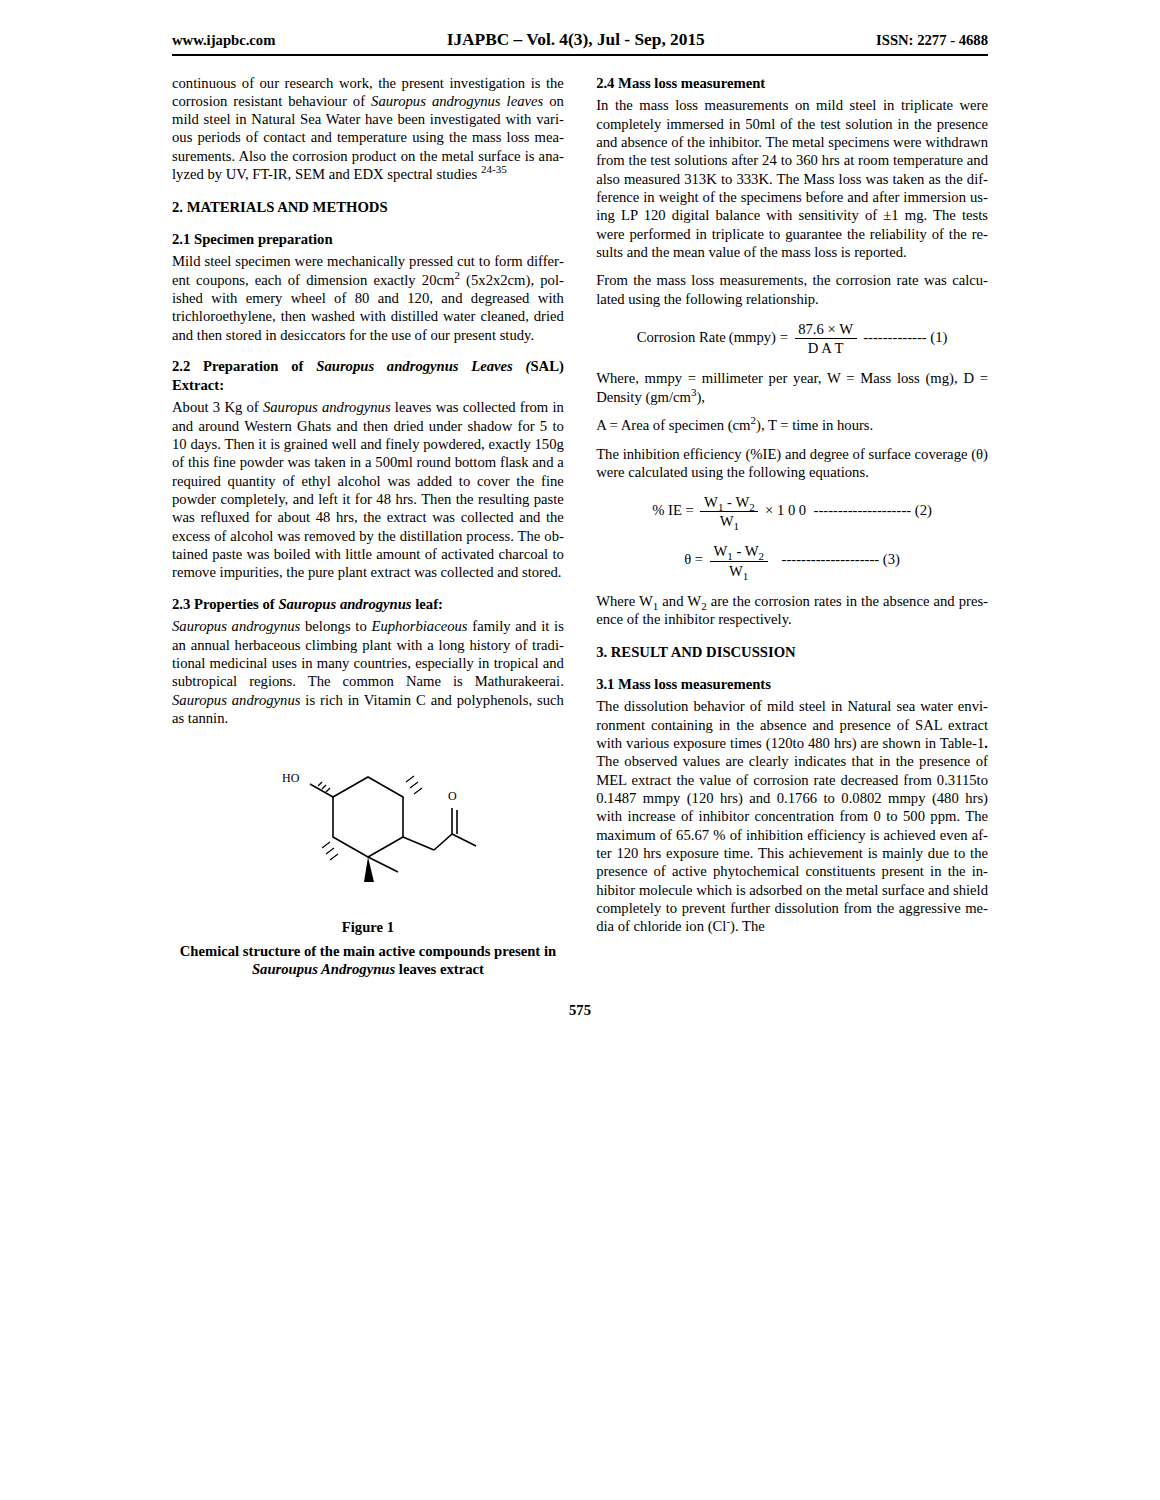www.ijapbc.com IJAPBC – Vol. 4(3), Jul - Sep, 2015 ISSN: 2277 - 4688
continuous of our research work, the present investigation is the corrosion resistant behaviour of Sauropus androgynus leaves on mild steel in Natural Sea Water have been investigated with various periods of contact and temperature using the mass loss measurements. Also the corrosion product on the metal surface is analyzed by UV, FT-IR, SEM and EDX spectral studies 24-35
2. MATERIALS AND METHODS
2.1 Specimen preparation
Mild steel specimen were mechanically pressed cut to form different coupons, each of dimension exactly 20cm2 (5x2x2cm), polished with emery wheel of 80 and 120, and degreased with trichloroethylene, then washed with distilled water cleaned, dried and then stored in desiccators for the use of our present study.
2.2 Preparation of Sauropus androgynus Leaves (SAL) Extract:
About 3 Kg of Sauropus androgynus leaves was collected from in and around Western Ghats and then dried under shadow for 5 to 10 days. Then it is grained well and finely powdered, exactly 150g of this fine powder was taken in a 500ml round bottom flask and a required quantity of ethyl alcohol was added to cover the fine powder completely, and left it for 48 hrs. Then the resulting paste was refluxed for about 48 hrs, the extract was collected and the excess of alcohol was removed by the distillation process. The obtained paste was boiled with little amount of activated charcoal to remove impurities, the pure plant extract was collected and stored.
2.3 Properties of Sauropus androgynus leaf:
Sauropus androgynus belongs to Euphorbiaceous family and it is an annual herbaceous climbing plant with a long history of traditional medicinal uses in many countries, especially in tropical and subtropical regions. The common Name is Mathurakeerai. Sauropus androgynus is rich in Vitamin C and polyphenols, such as tannin.
HO O
Figure 1
Chemical structure of the main active compounds present in Sauroupus Androgynus leaves extract
2.4 Mass loss measurement
In the mass loss measurements on mild steel in triplicate were completely immersed in 50ml of the test solution in the presence and absence of the inhibitor. The metal specimens were withdrawn from the test solutions after 24 to 360 hrs at room temperature and also measured 313K to 333K. The Mass loss was taken as the difference in weight of the specimens before and after immersion using LP 120 digital balance with sensitivity of ±1 mg. The tests were performed in triplicate to guarantee the reliability of the results and the mean value of the mass loss is reported.
From the mass loss measurements, the corrosion rate was calculated using the following relationship.
Corrosion Rate (mmpy) = 87.6 × W D A T ------------- (1)
Where, mmpy = millimeter per year, W = Mass loss (mg), D = Density (gm/cm3),
A = Area of specimen (cm2), T = time in hours.
The inhibition efficiency (%IE) and degree of surface coverage (θ) were calculated using the following equations.
% IE = W1 - W2 W1 × 1 0 0 -------------------- (2)
θ = W1 - W2 W1 -------------------- (3)
Where W1 and W2 are the corrosion rates in the absence and presence of the inhibitor respectively.
3. RESULT AND DISCUSSION
3.1 Mass loss measurements
The dissolution behavior of mild steel in Natural sea water environment containing in the absence and presence of SAL extract with various exposure times (120to 480 hrs) are shown in Table-1. The observed values are clearly indicates that in the presence of MEL extract the value of corrosion rate decreased from 0.3115to 0.1487 mmpy (120 hrs) and 0.1766 to 0.0802 mmpy (480 hrs) with increase of inhibitor concentration from 0 to 500 ppm. The maximum of 65.67 % of inhibition efficiency is achieved even after 120 hrs exposure time. This achievement is mainly due to the presence of active phytochemical constituents present in the inhibitor molecule which is adsorbed on the metal surface and shield completely to prevent further dissolution from the aggressive media of chloride ion (Cl-). The
575